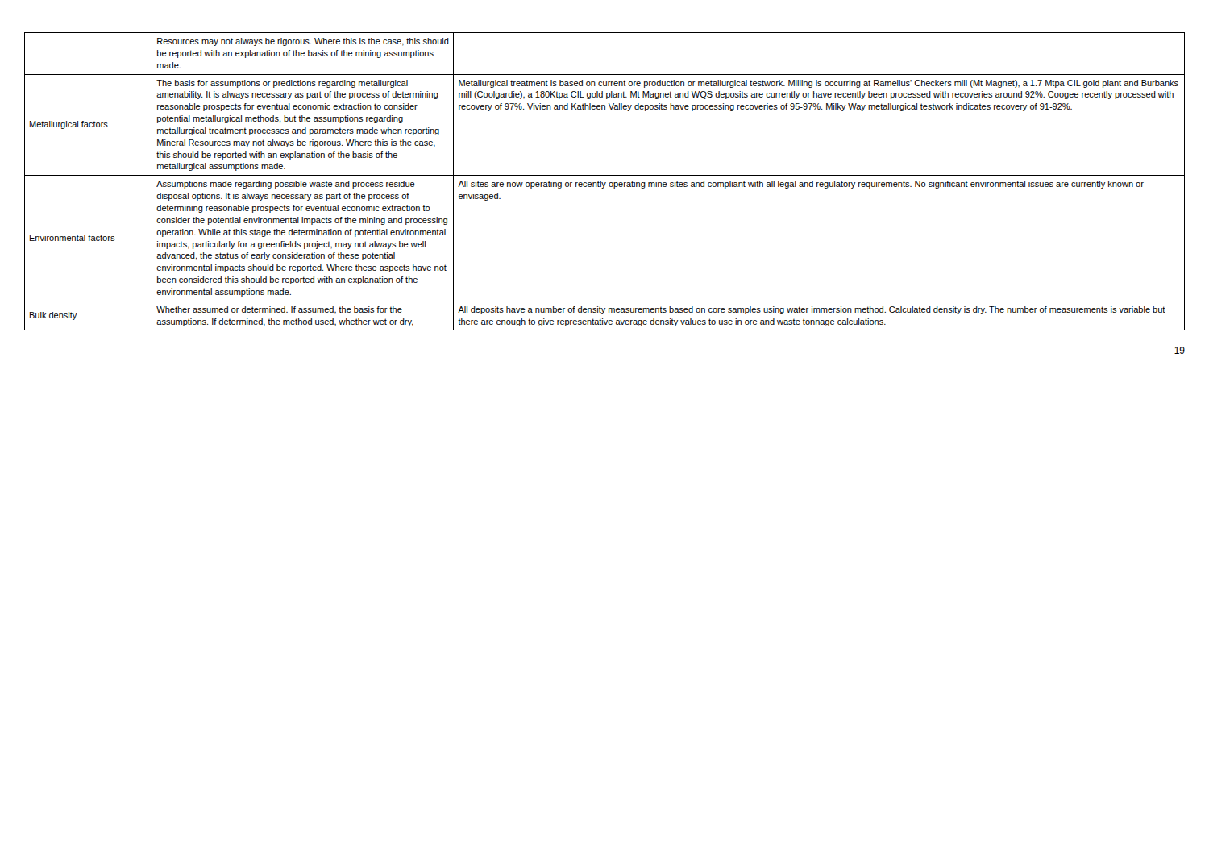| | Resources may not always be rigorous. Where this is the case, this should be reported with an explanation of the basis of the mining assumptions made. | |
| Metallurgical factors | The basis for assumptions or predictions regarding metallurgical amenability. It is always necessary as part of the process of determining reasonable prospects for eventual economic extraction to consider potential metallurgical methods, but the assumptions regarding metallurgical treatment processes and parameters made when reporting Mineral Resources may not always be rigorous. Where this is the case, this should be reported with an explanation of the basis of the metallurgical assumptions made. | Metallurgical treatment is based on current ore production or metallurgical testwork. Milling is occurring at Ramelius' Checkers mill (Mt Magnet), a 1.7 Mtpa CIL gold plant and Burbanks mill (Coolgardie), a 180Ktpa CIL gold plant. Mt Magnet and WQS deposits are currently or have recently been processed with recoveries around 92%. Coogee recently processed with recovery of 97%. Vivien and Kathleen Valley deposits have processing recoveries of 95-97%. Milky Way metallurgical testwork indicates recovery of 91-92%. |
| Environmental factors | Assumptions made regarding possible waste and process residue disposal options. It is always necessary as part of the process of determining reasonable prospects for eventual economic extraction to consider the potential environmental impacts of the mining and processing operation. While at this stage the determination of potential environmental impacts, particularly for a greenfields project, may not always be well advanced, the status of early consideration of these potential environmental impacts should be reported. Where these aspects have not been considered this should be reported with an explanation of the environmental assumptions made. | All sites are now operating or recently operating mine sites and compliant with all legal and regulatory requirements. No significant environmental issues are currently known or envisaged. |
| Bulk density | Whether assumed or determined. If assumed, the basis for the assumptions. If determined, the method used, whether wet or dry, | All deposits have a number of density measurements based on core samples using water immersion method. Calculated density is dry. The number of measurements is variable but there are enough to give representative average density values to use in ore and waste tonnage calculations. |
19